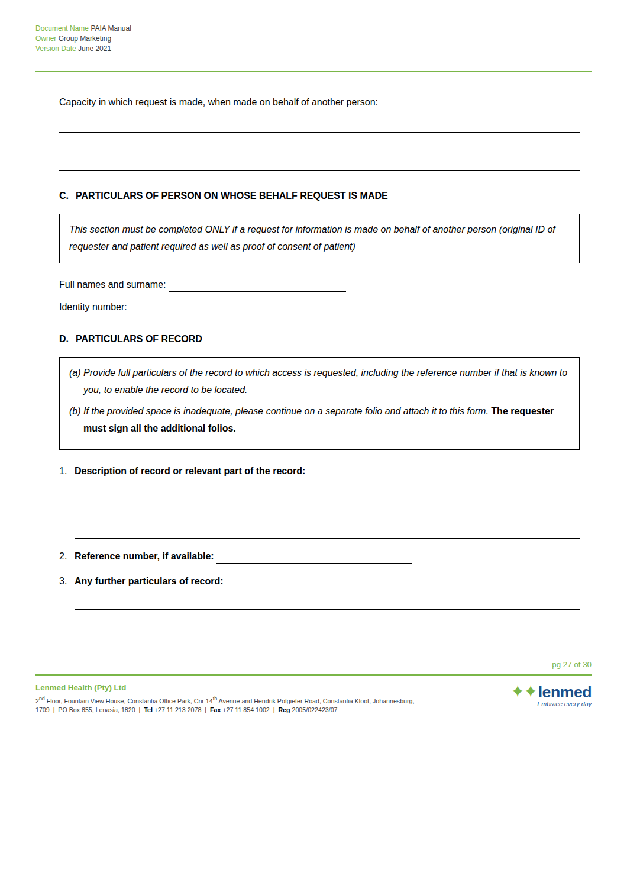Document Name PAIA Manual
Owner Group Marketing
Version Date June 2021
Capacity in which request is made, when made on behalf of another person:
C. PARTICULARS OF PERSON ON WHOSE BEHALF REQUEST IS MADE
This section must be completed ONLY if a request for information is made on behalf of another person (original ID of requester and patient required as well as proof of consent of patient)
Full names and surname:
Identity number:
D. PARTICULARS OF RECORD
(a) Provide full particulars of the record to which access is requested, including the reference number if that is known to you, to enable the record to be located.
(b) If the provided space is inadequate, please continue on a separate folio and attach it to this form. The requester must sign all the additional folios.
1. Description of record or relevant part of the record:
2. Reference number, if available:
3. Any further particulars of record:
pg 27 of 30
Lenmed Health (Pty) Ltd
2nd Floor, Fountain View House, Constantia Office Park, Cnr 14th Avenue and Hendrik Potgieter Road, Constantia Kloof, Johannesburg, 1709 | PO Box 855, Lenasia, 1820 | Tel +27 11 213 2078 | Fax +27 11 854 1002 | Reg 2005/022423/07
✦✦ lenmed
Embrace every day